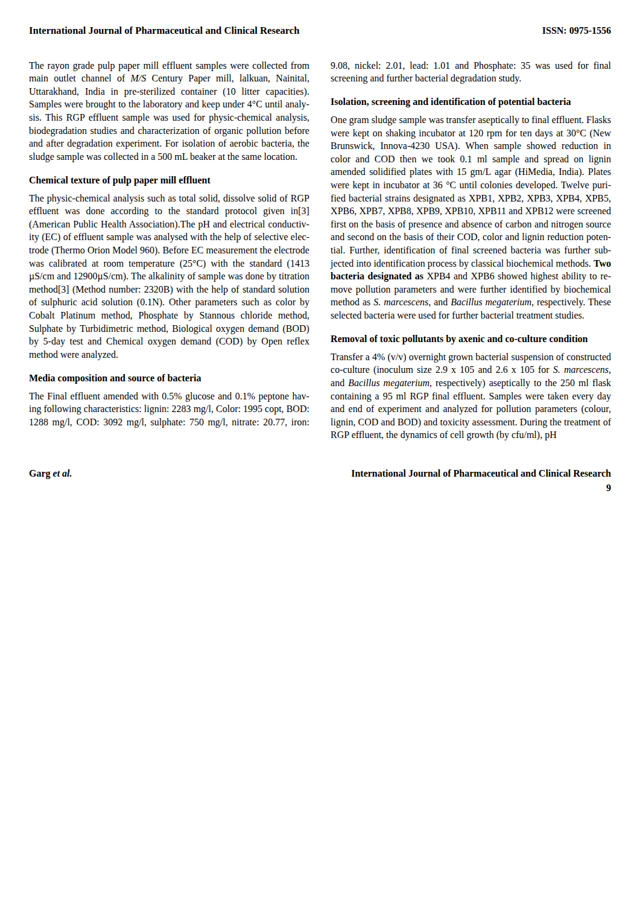International Journal of Pharmaceutical and Clinical Research ISSN: 0975-1556
The rayon grade pulp paper mill effluent samples were collected from main outlet channel of M/S Century Paper mill, lalkuan, Nainital, Uttarakhand, India in pre-sterilized container (10 litter capacities). Samples were brought to the laboratory and keep under 4°C until analysis. This RGP effluent sample was used for physic-chemical analysis, biodegradation studies and characterization of organic pollution before and after degradation experiment. For isolation of aerobic bacteria, the sludge sample was collected in a 500 mL beaker at the same location.
Chemical texture of pulp paper mill effluent
The physic-chemical analysis such as total solid, dissolve solid of RGP effluent was done according to the standard protocol given in[3] (American Public Health Association).The pH and electrical conductivity (EC) of effluent sample was analysed with the help of selective electrode (Thermo Orion Model 960). Before EC measurement the electrode was calibrated at room temperature (25°C) with the standard (1413 µS/cm and 12900µS/cm). The alkalinity of sample was done by titration method[3] (Method number: 2320B) with the help of standard solution of sulphuric acid solution (0.1N). Other parameters such as color by Cobalt Platinum method, Phosphate by Stannous chloride method, Sulphate by Turbidimetric method, Biological oxygen demand (BOD) by 5-day test and Chemical oxygen demand (COD) by Open reflex method were analyzed.
Media composition and source of bacteria
The Final effluent amended with 0.5% glucose and 0.1% peptone having following characteristics: lignin: 2283 mg/l, Color: 1995 copt, BOD: 1288 mg/l, COD: 3092 mg/l, sulphate: 750 mg/l, nitrate: 20.77, iron: 9.08, nickel: 2.01, lead: 1.01 and Phosphate: 35 was used for final screening and further bacterial degradation study.
Isolation, screening and identification of potential bacteria
One gram sludge sample was transfer aseptically to final effluent. Flasks were kept on shaking incubator at 120 rpm for ten days at 30°C (New Brunswick, Innova-4230 USA). When sample showed reduction in color and COD then we took 0.1 ml sample and spread on lignin amended solidified plates with 15 gm/L agar (HiMedia, India). Plates were kept in incubator at 36 °C until colonies developed. Twelve purified bacterial strains designated as XPB1, XPB2, XPB3, XPB4, XPB5, XPB6, XPB7, XPB8, XPB9, XPB10, XPB11 and XPB12 were screened first on the basis of presence and absence of carbon and nitrogen source and second on the basis of their COD, color and lignin reduction potential. Further, identification of final screened bacteria was further subjected into identification process by classical biochemical methods. Two bacteria designated as XPB4 and XPB6 showed highest ability to remove pollution parameters and were further identified by biochemical method as S. marcescens, and Bacillus megaterium, respectively. These selected bacteria were used for further bacterial treatment studies.
Removal of toxic pollutants by axenic and co-culture condition
Transfer a 4% (v/v) overnight grown bacterial suspension of constructed co-culture (inoculum size 2.9 x 105 and 2.6 x 105 for S. marcescens, and Bacillus megaterium, respectively) aseptically to the 250 ml flask containing a 95 ml RGP final effluent. Samples were taken every day and end of experiment and analyzed for pollution parameters (colour, lignin, COD and BOD) and toxicity assessment. During the treatment of RGP effluent, the dynamics of cell growth (by cfu/ml), pH
Garg et al. International Journal of Pharmaceutical and Clinical Research
9